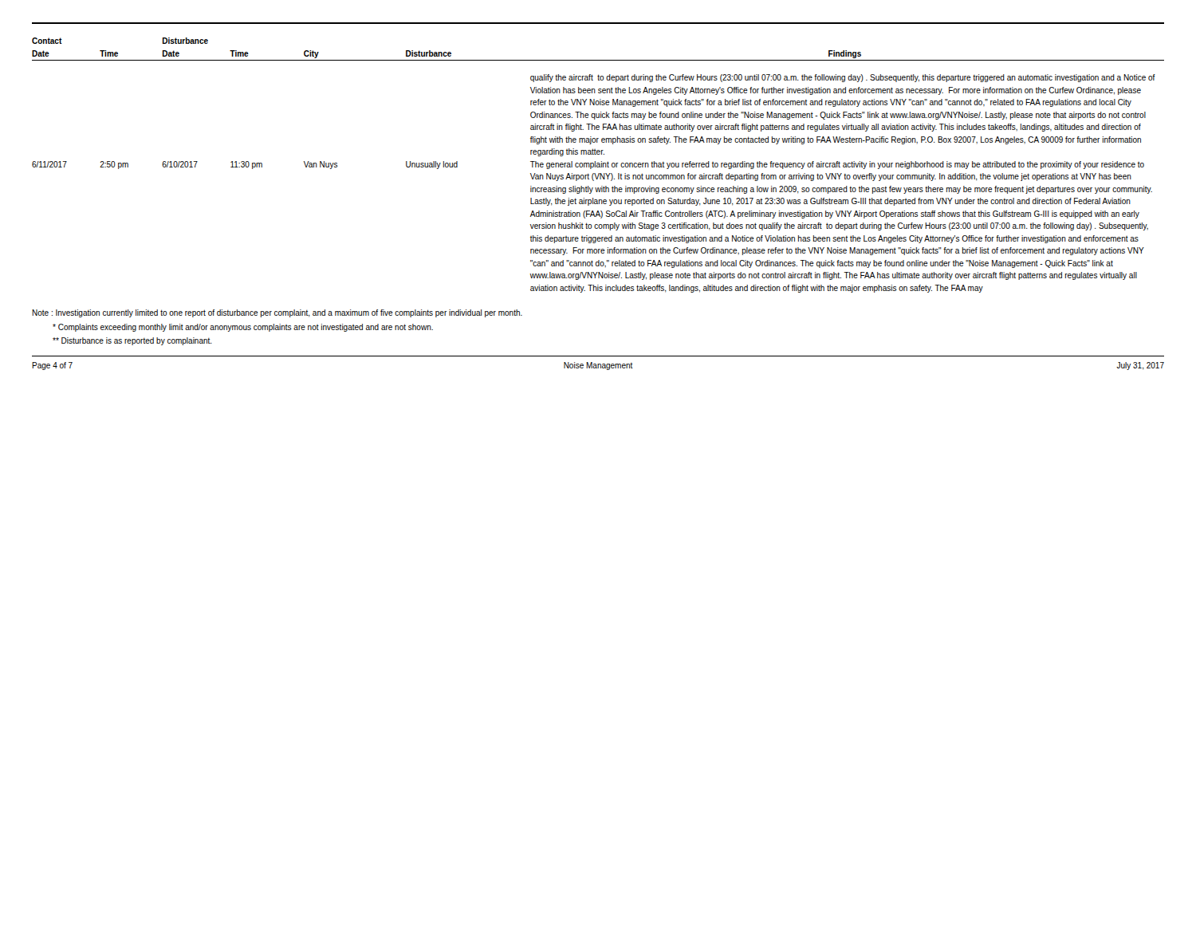| Contact | Disturbance | | | |
| Date | Time | Date | Time | City | Disturbance | Findings |
| | | | | | | qualify the aircraft to depart during the Curfew Hours (23:00 until 07:00 a.m. the following day) . Subsequently, this departure triggered an automatic investigation and a Notice of Violation has been sent the Los Angeles City Attorney's Office for further investigation and enforcement as necessary. For more information on the Curfew Ordinance, please refer to the VNY Noise Management "quick facts" for a brief list of enforcement and regulatory actions VNY "can" and "cannot do," related to FAA regulations and local City Ordinances. The quick facts may be found online under the "Noise Management - Quick Facts" link at www.lawa.org/VNYNoise/. Lastly, please note that airports do not control aircraft in flight. The FAA has ultimate authority over aircraft flight patterns and regulates virtually all aviation activity. This includes takeoffs, landings, altitudes and direction of flight with the major emphasis on safety. The FAA may be contacted by writing to FAA Western-Pacific Region, P.O. Box 92007, Los Angeles, CA 90009 for further information regarding this matter. |
| 6/11/2017 | 2:50 pm | 6/10/2017 | 11:30 pm | Van Nuys | Unusually loud | The general complaint or concern that you referred to regarding the frequency of aircraft activity in your neighborhood is may be attributed to the proximity of your residence to Van Nuys Airport (VNY). It is not uncommon for aircraft departing from or arriving to VNY to overfly your community. In addition, the volume jet operations at VNY has been increasing slightly with the improving economy since reaching a low in 2009, so compared to the past few years there may be more frequent jet departures over your community. Lastly, the jet airplane you reported on Saturday, June 10, 2017 at 23:30 was a Gulfstream G-III that departed from VNY under the control and direction of Federal Aviation Administration (FAA) SoCal Air Traffic Controllers (ATC). A preliminary investigation by VNY Airport Operations staff shows that this Gulfstream G-III is equipped with an early version hushkit to comply with Stage 3 certification, but does not qualify the aircraft to depart during the Curfew Hours (23:00 until 07:00 a.m. the following day) . Subsequently, this departure triggered an automatic investigation and a Notice of Violation has been sent the Los Angeles City Attorney's Office for further investigation and enforcement as necessary. For more information on the Curfew Ordinance, please refer to the VNY Noise Management "quick facts" for a brief list of enforcement and regulatory actions VNY "can" and "cannot do," related to FAA regulations and local City Ordinances. The quick facts may be found online under the "Noise Management - Quick Facts" link at www.lawa.org/VNYNoise/. Lastly, please note that airports do not control aircraft in flight. The FAA has ultimate authority over aircraft flight patterns and regulates virtually all aviation activity. This includes takeoffs, landings, altitudes and direction of flight with the major emphasis on safety. The FAA may |
Note : Investigation currently limited to one report of disturbance per complaint, and a maximum of five complaints per individual per month.
* Complaints exceeding monthly limit and/or anonymous complaints are not investigated and are not shown.
** Disturbance is as reported by complainant.
Page 4 of 7
Noise Management
July 31, 2017